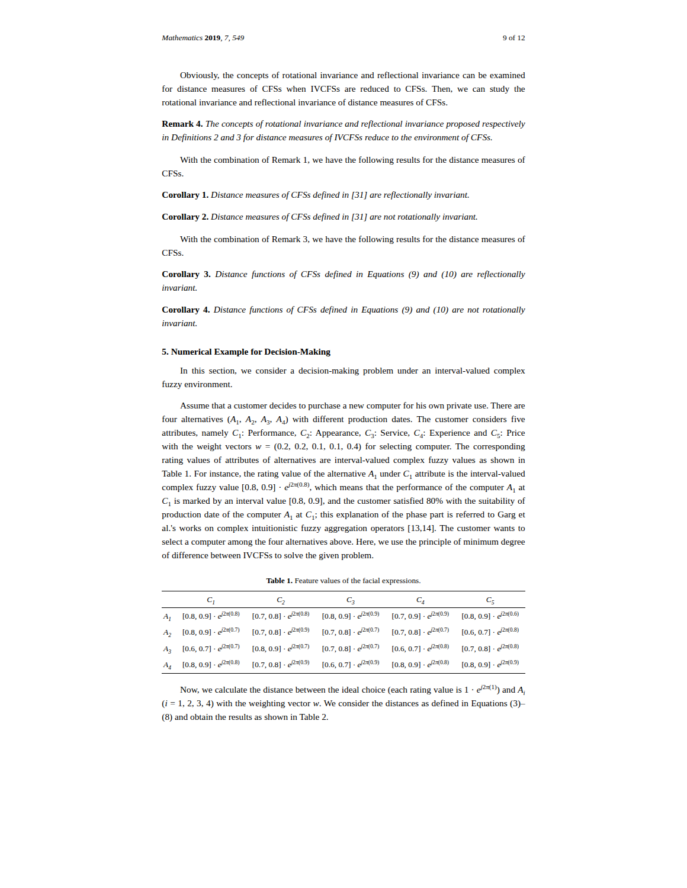Mathematics 2019, 7, 549
9 of 12
Obviously, the concepts of rotational invariance and reflectional invariance can be examined for distance measures of CFSs when IVCFSs are reduced to CFSs. Then, we can study the rotational invariance and reflectional invariance of distance measures of CFSs.
Remark 4. The concepts of rotational invariance and reflectional invariance proposed respectively in Definitions 2 and 3 for distance measures of IVCFSs reduce to the environment of CFSs.
With the combination of Remark 1, we have the following results for the distance measures of CFSs.
Corollary 1. Distance measures of CFSs defined in [31] are reflectionally invariant.
Corollary 2. Distance measures of CFSs defined in [31] are not rotationally invariant.
With the combination of Remark 3, we have the following results for the distance measures of CFSs.
Corollary 3. Distance functions of CFSs defined in Equations (9) and (10) are reflectionally invariant.
Corollary 4. Distance functions of CFSs defined in Equations (9) and (10) are not rotationally invariant.
5. Numerical Example for Decision-Making
In this section, we consider a decision-making problem under an interval-valued complex fuzzy environment.
Assume that a customer decides to purchase a new computer for his own private use. There are four alternatives (A1, A2, A3, A4) with different production dates. The customer considers five attributes, namely C1: Performance, C2: Appearance, C3: Service, C4: Experience and C5: Price with the weight vectors w = (0.2, 0.2, 0.1, 0.1, 0.4) for selecting computer. The corresponding rating values of attributes of alternatives are interval-valued complex fuzzy values as shown in Table 1. For instance, the rating value of the alternative A1 under C1 attribute is the interval-valued complex fuzzy value [0.8, 0.9] · ej2π(0.8), which means that the performance of the computer A1 at C1 is marked by an interval value [0.8, 0.9], and the customer satisfied 80% with the suitability of production date of the computer A1 at C1; this explanation of the phase part is referred to Garg et al.'s works on complex intuitionistic fuzzy aggregation operators [13,14]. The customer wants to select a computer among the four alternatives above. Here, we use the principle of minimum degree of difference between IVCFSs to solve the given problem.
Table 1. Feature values of the facial expressions.
| | C 1 | C 2 | C 3 | C 4 | C 5 |
| --- | --- | --- | --- | --- | --- |
| A 1 | [0.8, 0.9] · e j 2 π (0.8) | [0.7, 0.8] · e j 2 π (0.8) | [0.8, 0.9] · e j 2 π (0.9) | [0.7, 0.9] · e j 2 π (0.9) | [0.8, 0.9] · e j 2 π (0.6) |
| A 2 | [0.8, 0.9] · e j 2 π (0.7) | [0.7, 0.8] · e j 2 π (0.9) | [0.7, 0.8] · e j 2 π (0.7) | [0.7, 0.8] · e j 2 π (0.7) | [0.6, 0.7] · e j 2 π (0.8) |
| A 3 | [0.6, 0.7] · e j 2 π (0.7) | [0.8, 0.9] · e j 2 π (0.7) | [0.7, 0.8] · e j 2 π (0.7) | [0.6, 0.7] · e j 2 π (0.8) | [0.7, 0.8] · e j 2 π (0.8) |
| A 4 | [0.8, 0.9] · e j 2 π (0.8) | [0.7, 0.8] · e j 2 π (0.9) | [0.6, 0.7] · e j 2 π (0.9) | [0.8, 0.9] · e j 2 π (0.8) | [0.8, 0.9] · e j 2 π (0.9) |
Now, we calculate the distance between the ideal choice (each rating value is 1 · ej2π(1)) and Ai (i = 1, 2, 3, 4) with the weighting vector w. We consider the distances as defined in Equations (3)–(8) and obtain the results as shown in Table 2.